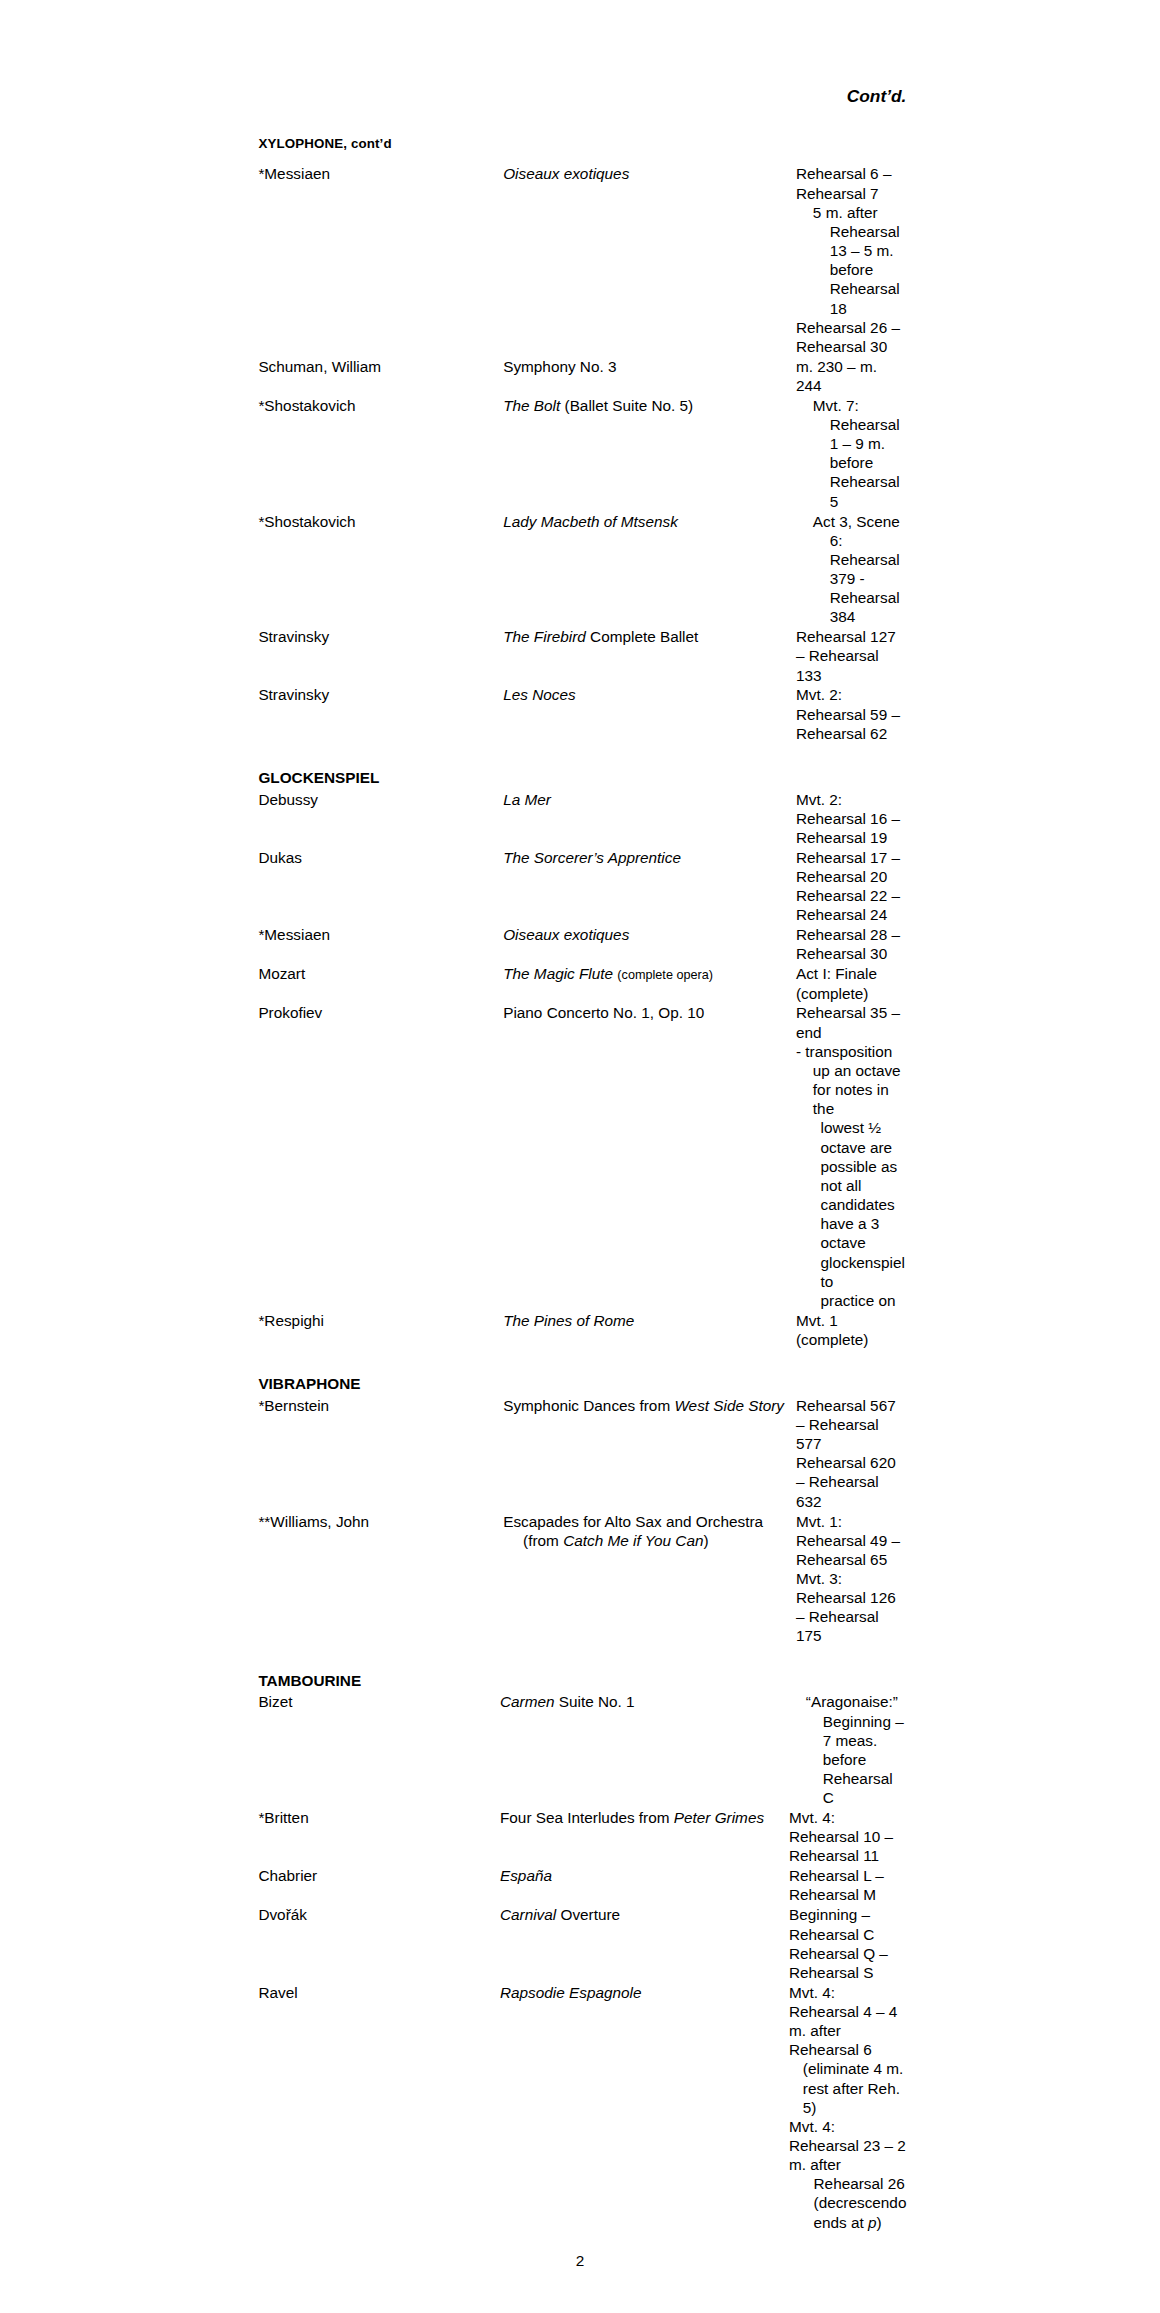Cont’d.
XYLOPHONE, cont’d
| *Messiaen | Oiseaux exotiques | Rehearsal 6 – Rehearsal 7 5 m. after Rehearsal 13 – 5 m. before Rehearsal 18 Rehearsal 26 – Rehearsal 30 |
| Schuman, William | Symphony No. 3 | m. 230 – m. 244 |
| *Shostakovich | The Bolt (Ballet Suite No. 5) | Mvt. 7: Rehearsal 1 – 9 m. before Rehearsal 5 |
| *Shostakovich | Lady Macbeth of Mtsensk | Act 3, Scene 6: Rehearsal 379 - Rehearsal 384 |
| Stravinsky | The Firebird Complete Ballet | Rehearsal 127 – Rehearsal 133 |
| Stravinsky | Les Noces | Mvt. 2: Rehearsal 59 – Rehearsal 62 |
GLOCKENSPIEL
| Debussy | La Mer | Mvt. 2: Rehearsal 16 – Rehearsal 19 |
| Dukas | The Sorcerer’s Apprentice | Rehearsal 17 – Rehearsal 20 Rehearsal 22 – Rehearsal 24 |
| *Messiaen | Oiseaux exotiques | Rehearsal 28 – Rehearsal 30 |
| Mozart | The Magic Flute (complete opera) | Act I: Finale (complete) |
| Prokofiev | Piano Concerto No. 1, Op. 10 | Rehearsal 35 – end - transposition up an octave for notes in the lowest ½ octave are possible as not all candidates have a 3 octave glockenspiel to practice on |
| *Respighi | The Pines of Rome | Mvt. 1 (complete) |
VIBRAPHONE
| *Bernstein | Symphonic Dances from West Side Story | Rehearsal 567 – Rehearsal 577 Rehearsal 620 – Rehearsal 632 |
| **Williams, John | Escapades for Alto Sax and Orchestra (from Catch Me if You Can ) | Mvt. 1: Rehearsal 49 – Rehearsal 65 Mvt. 3: Rehearsal 126 – Rehearsal 175 |
TAMBOURINE
| Bizet | Carmen Suite No. 1 | “Aragonaise:” Beginning – 7 meas. before Rehearsal C |
| *Britten | Four Sea Interludes from Peter Grimes | Mvt. 4: Rehearsal 10 – Rehearsal 11 |
| Chabrier | España | Rehearsal L – Rehearsal M |
| Dvořák | Carnival Overture | Beginning – Rehearsal C Rehearsal Q – Rehearsal S |
| Ravel | Rapsodie Espagnole | Mvt. 4: Rehearsal 4 – 4 m. after Rehearsal 6 (eliminate 4 m. rest after Reh. 5) Mvt. 4: Rehearsal 23 – 2 m. after Rehearsal 26 (decrescendo ends at p ) |
2